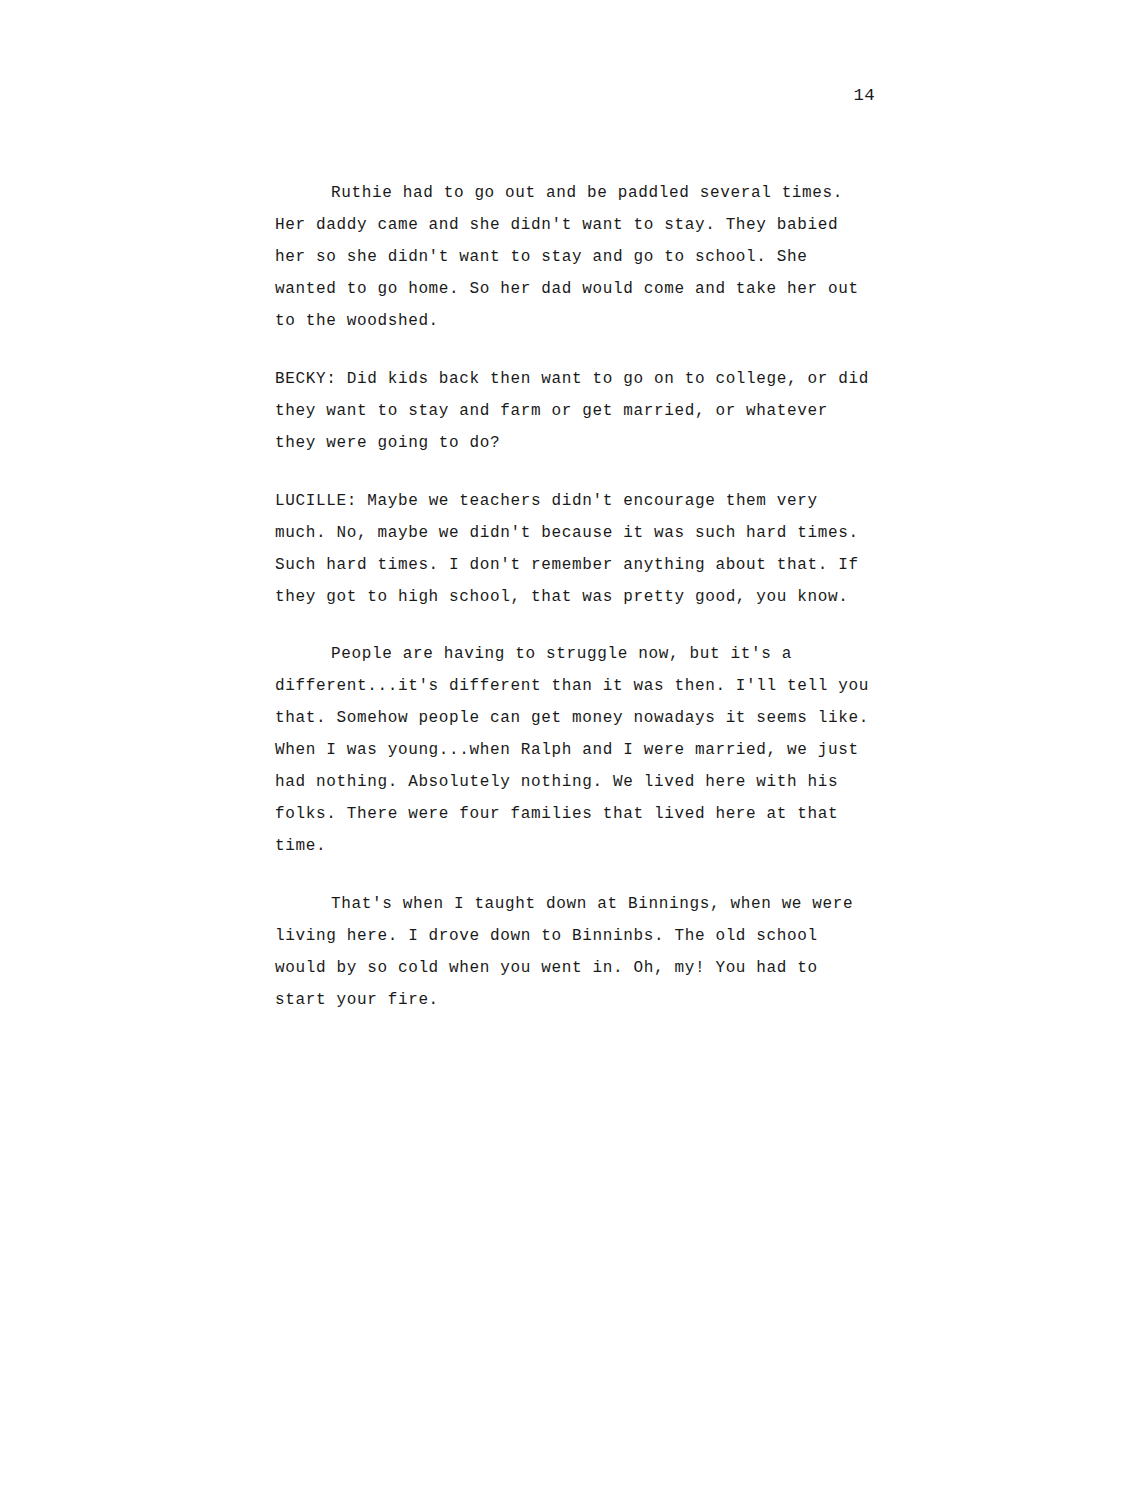14
Ruthie had to go out and be paddled several times. Her daddy came and she didn't want to stay. They babied her so she didn't want to stay and go to school. She wanted to go home. So her dad would come and take her out to the woodshed.
BECKY: Did kids back then want to go on to college, or did they want to stay and farm or get married, or whatever they were going to do?
LUCILLE: Maybe we teachers didn't encourage them very much. No, maybe we didn't because it was such hard times. Such hard times. I don't remember anything about that. If they got to high school, that was pretty good, you know.
People are having to struggle now, but it's a different...it's different than it was then. I'll tell you that. Somehow people can get money nowadays it seems like. When I was young...when Ralph and I were married, we just had nothing. Absolutely nothing. We lived here with his folks. There were four families that lived here at that time.
That's when I taught down at Binnings, when we were living here. I drove down to Binninbs. The old school would by so cold when you went in. Oh, my! You had to start your fire.